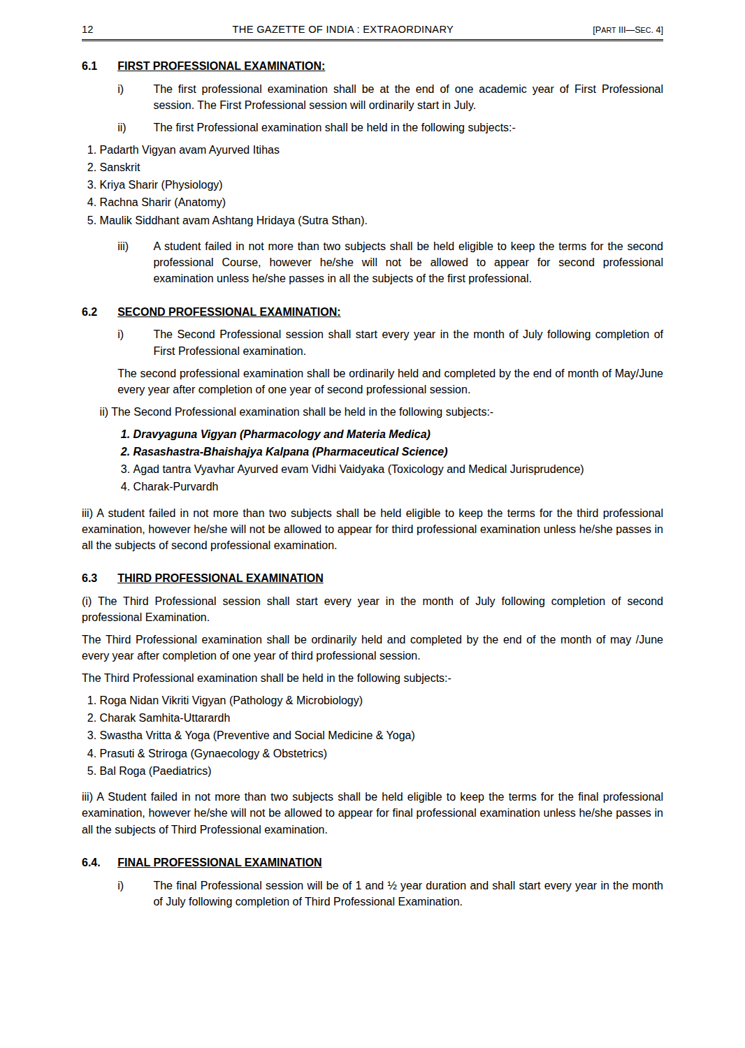12 THE GAZETTE OF INDIA : EXTRAORDINARY [PART III—SEC. 4]
6.1 FIRST PROFESSIONAL EXAMINATION:
i) The first professional examination shall be at the end of one academic year of First Professional session. The First Professional session will ordinarily start in July.
ii) The first Professional examination shall be held in the following subjects:-
Padarth Vigyan avam Ayurved Itihas
Sanskrit
Kriya Sharir (Physiology)
Rachna Sharir (Anatomy)
Maulik Siddhant avam Ashtang Hridaya (Sutra Sthan).
iii) A student failed in not more than two subjects shall be held eligible to keep the terms for the second professional Course, however he/she will not be allowed to appear for second professional examination unless he/she passes in all the subjects of the first professional.
6.2 SECOND PROFESSIONAL EXAMINATION:
i) The Second Professional session shall start every year in the month of July following completion of First Professional examination.
The second professional examination shall be ordinarily held and completed by the end of month of May/June every year after completion of one year of second professional session.
ii) The Second Professional examination shall be held in the following subjects:-
Dravyaguna Vigyan (Pharmacology and Materia Medica)
Rasashastra-Bhaishajya Kalpana (Pharmaceutical Science)
Agad tantra Vyavhar Ayurved evam Vidhi Vaidyaka (Toxicology and Medical Jurisprudence)
Charak-Purvardh
iii) A student failed in not more than two subjects shall be held eligible to keep the terms for the third professional examination, however he/she will not be allowed to appear for third professional examination unless he/she passes in all the subjects of second professional examination.
6.3 THIRD PROFESSIONAL EXAMINATION
(i) The Third Professional session shall start every year in the month of July following completion of second professional Examination.
The Third Professional examination shall be ordinarily held and completed by the end of the month of may /June every year after completion of one year of third professional session.
The Third Professional examination shall be held in the following subjects:-
Roga Nidan Vikriti Vigyan (Pathology & Microbiology)
Charak Samhita-Uttarardh
Swastha Vritta & Yoga (Preventive and Social Medicine & Yoga)
Prasuti & Striroga (Gynaecology & Obstetrics)
Bal Roga (Paediatrics)
iii) A Student failed in not more than two subjects shall be held eligible to keep the terms for the final professional examination, however he/she will not be allowed to appear for final professional examination unless he/she passes in all the subjects of Third Professional examination.
6.4. FINAL PROFESSIONAL EXAMINATION
i) The final Professional session will be of 1 and ½ year duration and shall start every year in the month of July following completion of Third Professional Examination.